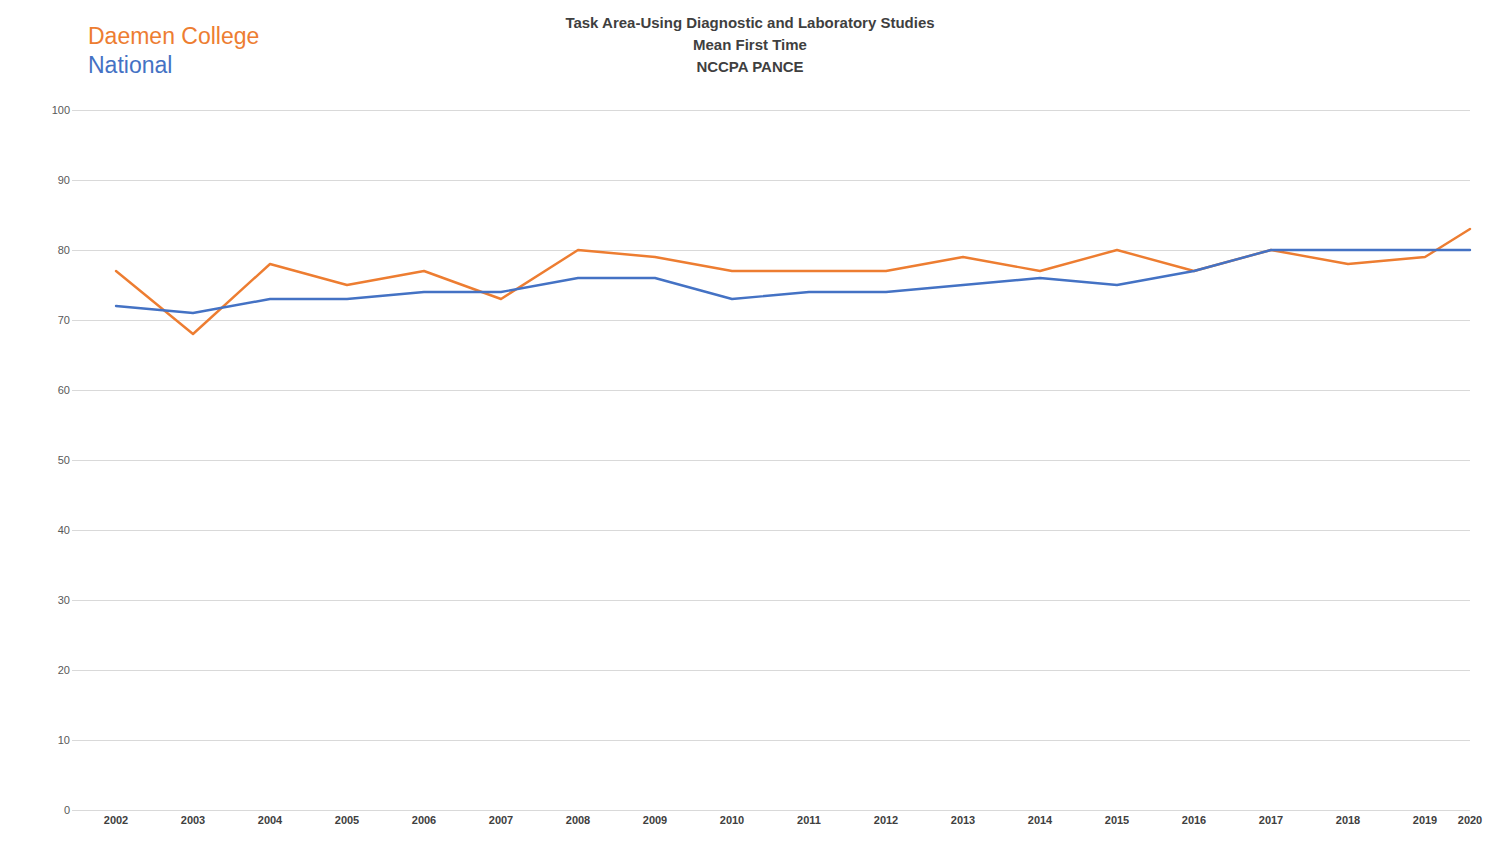Daemen College
National
Task Area-Using Diagnostic and Laboratory Studies Mean First Time NCCPA PANCE
100 90 80 70 60 50 40 30 20 10 0
2002 2003 2004 2005 2006 2007 2008 2009 2010 2011 2012 2013 2014 2015 2016 2017 2018 2019 2020